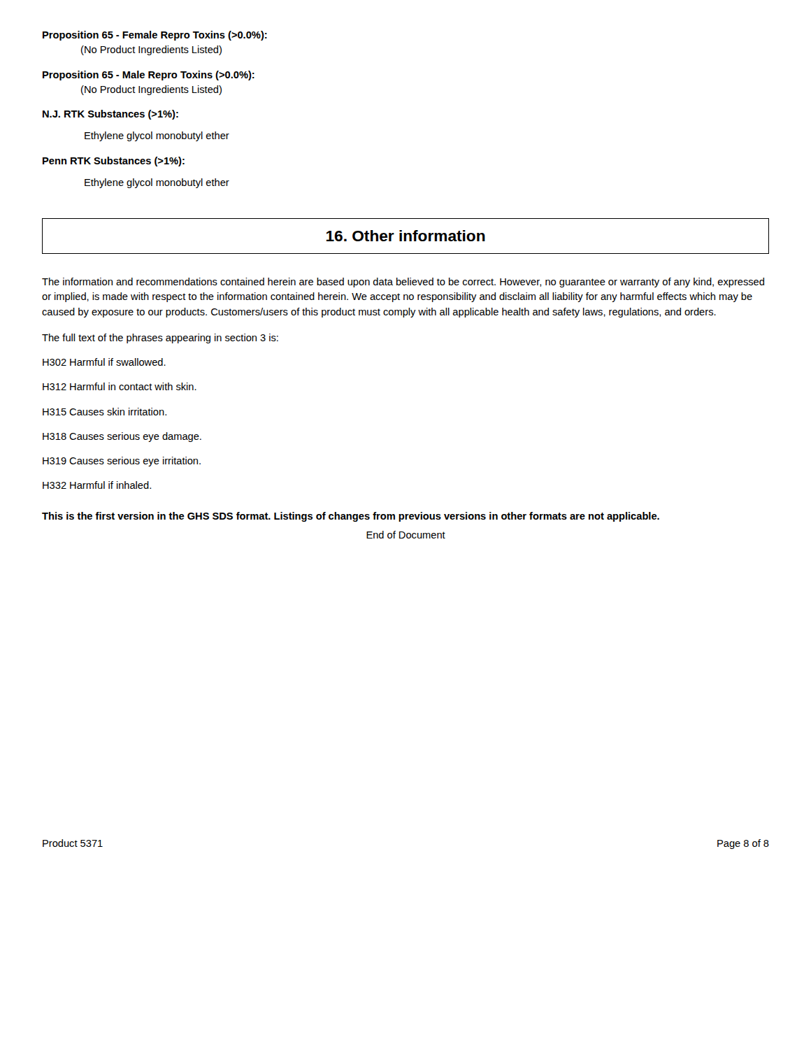Proposition 65 - Female Repro Toxins (>0.0%):
(No Product Ingredients Listed)
Proposition 65 - Male Repro Toxins (>0.0%):
(No Product Ingredients Listed)
N.J. RTK Substances (>1%):
Ethylene glycol monobutyl ether
Penn RTK Substances (>1%):
Ethylene glycol monobutyl ether
16. Other information
The information and recommendations contained herein are based upon data believed to be correct. However, no guarantee or warranty of any kind, expressed or implied, is made with respect to the information contained herein. We accept no responsibility and disclaim all liability for any harmful effects which may be caused by exposure to our products. Customers/users of this product must comply with all applicable health and safety laws, regulations, and orders.
The full text of the phrases appearing in section 3 is:
H302 Harmful if swallowed.
H312 Harmful in contact with skin.
H315 Causes skin irritation.
H318 Causes serious eye damage.
H319 Causes serious eye irritation.
H332 Harmful if inhaled.
This is the first version in the GHS SDS format. Listings of changes from previous versions in other formats are not applicable.
End of Document
Product 5371 Page 8 of 8